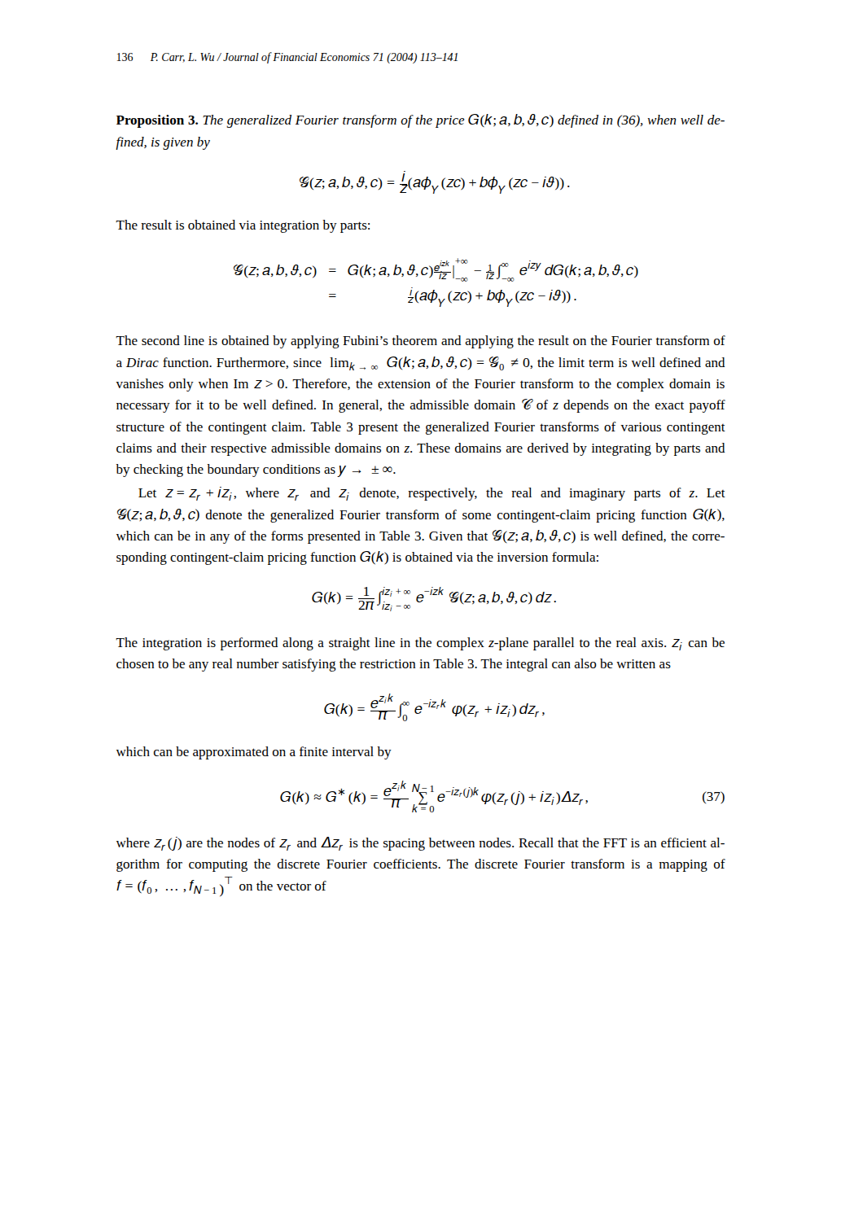136 P. Carr, L. Wu / Journal of Financial Economics 71 (2004) 113–141
Proposition 3. The generalized Fourier transform of the price G(k;a,b,ϑ,c) defined in (36), when well defined, is given by
𝒢(z;a,b,ϑ,c) = iz ( aϕY(zc) + bϕY(zc−iϑ) ) .
The result is obtained via integration by parts:
𝒢(z;a,b,ϑ,c) = G(k;a,b,ϑ,c) eizk iz | −∞ +∞ − 1iz ∫ −∞ ∞ eizy dG(k;a,b,ϑ,c) = iz ( aϕY(zc) + bϕY(zc−iϑ) ) .
The second line is obtained by applying Fubini’s theorem and applying the result on the Fourier transform of a Dirac function. Furthermore, since limk→∞G(k;a,b,ϑ,c)=𝒢0≠0, the limit term is well defined and vanishes only when Im z>0. Therefore, the extension of the Fourier transform to the complex domain is necessary for it to be well defined. In general, the admissible domain 𝒞 of z depends on the exact payoff structure of the contingent claim. Table 3 present the generalized Fourier transforms of various contingent claims and their respective admissible domains on z. These domains are derived by integrating by parts and by checking the boundary conditions as y→±∞.
Let z=zr+izi, where zr and zi denote, respectively, the real and imaginary parts of z. Let 𝒢(z;a,b,ϑ,c) denote the generalized Fourier transform of some contingent-claim pricing function G(k), which can be in any of the forms presented in Table 3. Given that 𝒢(z;a,b,ϑ,c) is well defined, the corresponding contingent-claim pricing function G(k) is obtained via the inversion formula:
G(k) = 12π ∫ izi−∞ izi+∞ e−izk 𝒢(z;a,b,ϑ,c) dz .
The integration is performed along a straight line in the complex z-plane parallel to the real axis. zi can be chosen to be any real number satisfying the restriction in Table 3. The integral can also be written as
G(k) = ezik π ∫ 0 ∞ e−izrk φ(zr+izi) dzr ,
which can be approximated on a finite interval by
(37) G(k) ≈ G∗(k) = ezik π ∑ k=0 N−1 e−izr(j)k φ(zr(j)+izi) Δzr ,
where zr(j) are the nodes of zr and Δzr is the spacing between nodes. Recall that the FFT is an efficient algorithm for computing the discrete Fourier coefficients. The discrete Fourier transform is a mapping of f=(f0,…,fN−1)⊤ on the vector of